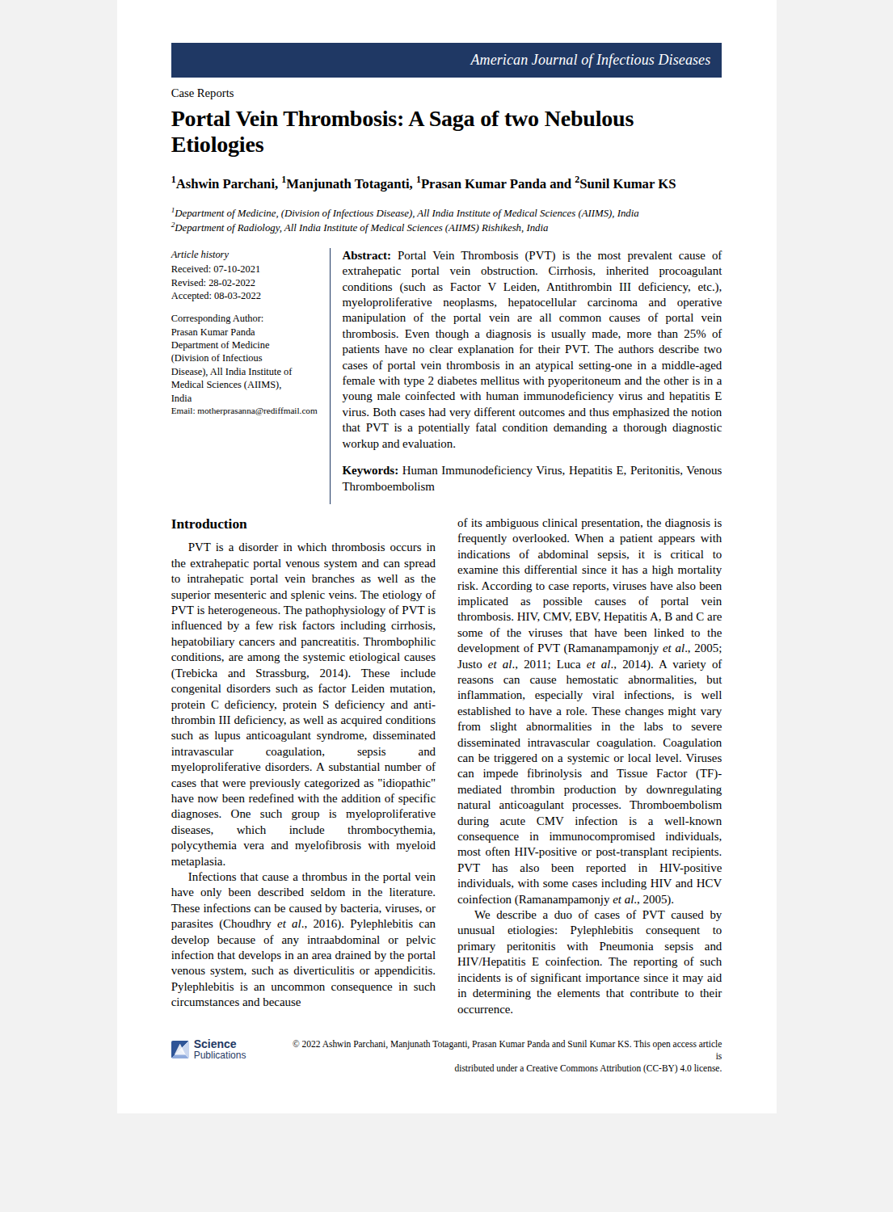American Journal of Infectious Diseases
Case Reports
Portal Vein Thrombosis: A Saga of two Nebulous Etiologies
1Ashwin Parchani, 1Manjunath Totaganti, 1Prasan Kumar Panda and 2Sunil Kumar KS
1Department of Medicine, (Division of Infectious Disease), All India Institute of Medical Sciences (AIIMS), India
2Department of Radiology, All India Institute of Medical Sciences (AIIMS) Rishikesh, India
Article history
Received: 07-10-2021
Revised: 28-02-2022
Accepted: 08-03-2022
Corresponding Author:
Prasan Kumar Panda
Department of Medicine
(Division of Infectious
Disease), All India Institute of
Medical Sciences (AIIMS),
India
Email: motherprasanna@rediffmail.com
Abstract: Portal Vein Thrombosis (PVT) is the most prevalent cause of extrahepatic portal vein obstruction. Cirrhosis, inherited procoagulant conditions (such as Factor V Leiden, Antithrombin III deficiency, etc.), myeloproliferative neoplasms, hepatocellular carcinoma and operative manipulation of the portal vein are all common causes of portal vein thrombosis. Even though a diagnosis is usually made, more than 25% of patients have no clear explanation for their PVT. The authors describe two cases of portal vein thrombosis in an atypical setting-one in a middle-aged female with type 2 diabetes mellitus with pyoperitoneum and the other is in a young male coinfected with human immunodeficiency virus and hepatitis E virus. Both cases had very different outcomes and thus emphasized the notion that PVT is a potentially fatal condition demanding a thorough diagnostic workup and evaluation.
Keywords: Human Immunodeficiency Virus, Hepatitis E, Peritonitis, Venous Thromboembolism
Introduction
PVT is a disorder in which thrombosis occurs in the extrahepatic portal venous system and can spread to intrahepatic portal vein branches as well as the superior mesenteric and splenic veins. The etiology of PVT is heterogeneous. The pathophysiology of PVT is influenced by a few risk factors including cirrhosis, hepatobiliary cancers and pancreatitis. Thrombophilic conditions, are among the systemic etiological causes (Trebicka and Strassburg, 2014). These include congenital disorders such as factor Leiden mutation, protein C deficiency, protein S deficiency and anti-thrombin III deficiency, as well as acquired conditions such as lupus anticoagulant syndrome, disseminated intravascular coagulation, sepsis and myeloproliferative disorders. A substantial number of cases that were previously categorized as "idiopathic" have now been redefined with the addition of specific diagnoses. One such group is myeloproliferative diseases, which include thrombocythemia, polycythemia vera and myelofibrosis with myeloid metaplasia.
Infections that cause a thrombus in the portal vein have only been described seldom in the literature. These infections can be caused by bacteria, viruses, or parasites (Choudhry et al., 2016). Pylephlebitis can develop because of any intraabdominal or pelvic infection that develops in an area drained by the portal venous system, such as diverticulitis or appendicitis. Pylephlebitis is an uncommon consequence in such circumstances and because
of its ambiguous clinical presentation, the diagnosis is frequently overlooked. When a patient appears with indications of abdominal sepsis, it is critical to examine this differential since it has a high mortality risk. According to case reports, viruses have also been implicated as possible causes of portal vein thrombosis. HIV, CMV, EBV, Hepatitis A, B and C are some of the viruses that have been linked to the development of PVT (Ramanampamonjy et al., 2005; Justo et al., 2011; Luca et al., 2014). A variety of reasons can cause hemostatic abnormalities, but inflammation, especially viral infections, is well established to have a role. These changes might vary from slight abnormalities in the labs to severe disseminated intravascular coagulation. Coagulation can be triggered on a systemic or local level. Viruses can impede fibrinolysis and Tissue Factor (TF)-mediated thrombin production by downregulating natural anticoagulant processes. Thromboembolism during acute CMV infection is a well-known consequence in immunocompromised individuals, most often HIV-positive or post-transplant recipients. PVT has also been reported in HIV-positive individuals, with some cases including HIV and HCV coinfection (Ramanampamonjy et al., 2005).
We describe a duo of cases of PVT caused by unusual etiologies: Pylephlebitis consequent to primary peritonitis with Pneumonia sepsis and HIV/Hepatitis E coinfection. The reporting of such incidents is of significant importance since it may aid in determining the elements that contribute to their occurrence.
Science Publications
© 2022 Ashwin Parchani, Manjunath Totaganti, Prasan Kumar Panda and Sunil Kumar KS. This open access article is
distributed under a Creative Commons Attribution (CC-BY) 4.0 license.